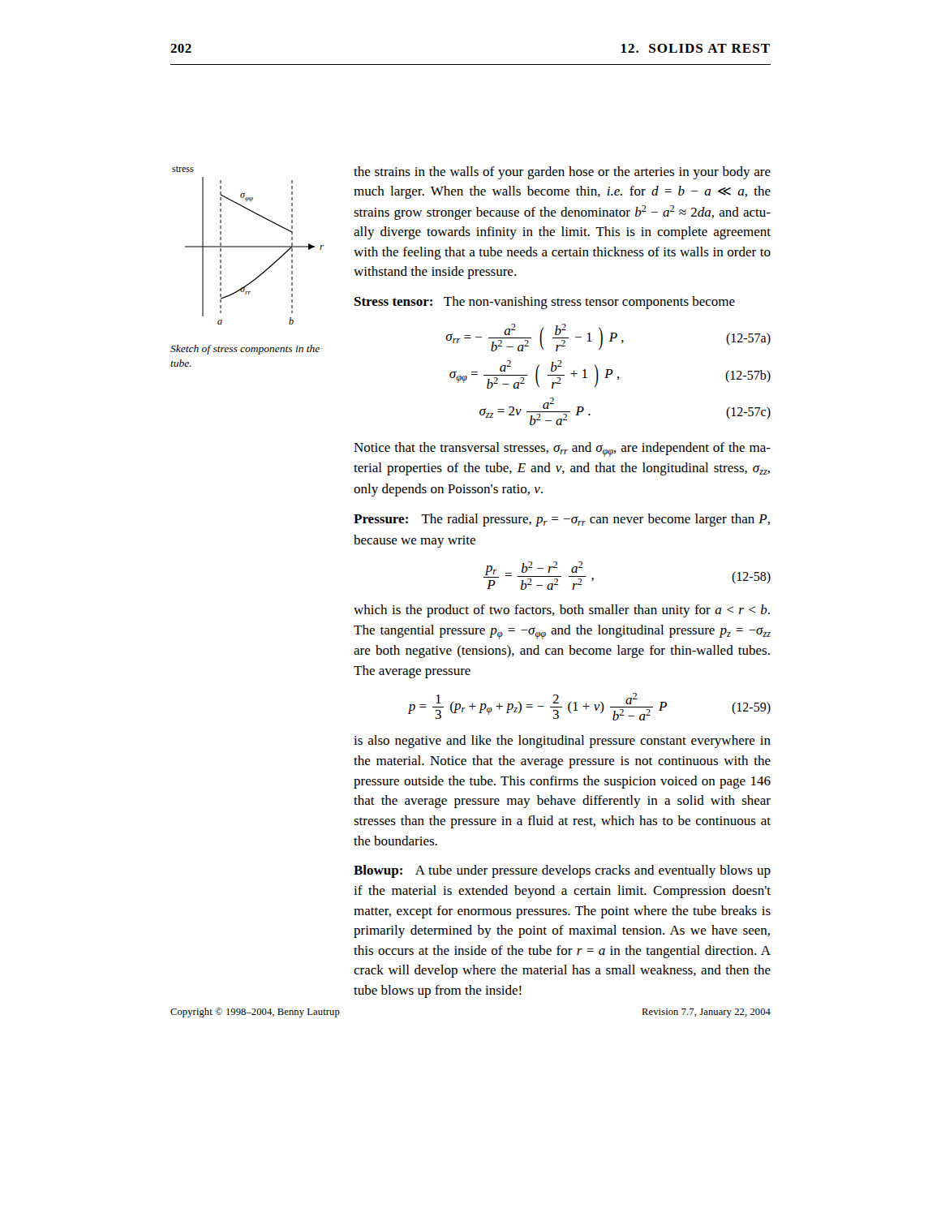202
12. SOLIDS AT REST
stress r σφφ σrr a b
Sketch of stress components in the tube.
the strains in the walls of your garden hose or the arteries in your body are much larger. When the walls become thin, i.e. for d = b − a ≪ a, the strains grow stronger because of the denominator b 2 − a 2 ≈ 2da, and actually diverge towards infinity in the limit. This is in complete agreement with the feeling that a tube needs a certain thickness of its walls in order to withstand the inside pressure.
Stress tensor: The non-vanishing stress tensor components become
σrr = − a 2 b 2 − a 2 ( b 2 r 2 − 1 ) P ,
(12-57a)
σφφ = a 2 b 2 − a 2 ( b 2 r 2 + 1 ) P ,
(12-57b)
σzz = 2ν a 2 b 2 − a 2 P .
(12-57c)
Notice that the transversal stresses, σrr and σφφ, are independent of the material properties of the tube, E and ν, and that the longitudinal stress, σzz, only depends on Poisson's ratio, ν.
Pressure: The radial pressure, pr = −σrr can never become larger than P, because we may write
pr P = b 2 − r 2 b 2 − a 2 a 2 r 2 ,
(12-58)
which is the product of two factors, both smaller than unity for a < r < b. The tangential pressure pφ = −σφφ and the longitudinal pressure pz = −σzz are both negative (tensions), and can become large for thin-walled tubes. The average pressure
p = 13 (pr + pφ + pz) = − 23 (1 + ν) a 2 b 2 − a 2 P
(12-59)
is also negative and like the longitudinal pressure constant everywhere in the material. Notice that the average pressure is not continuous with the pressure outside the tube. This confirms the suspicion voiced on page 146 that the average pressure may behave differently in a solid with shear stresses than the pressure in a fluid at rest, which has to be continuous at the boundaries.
Blowup: A tube under pressure develops cracks and eventually blows up if the material is extended beyond a certain limit. Compression doesn't matter, except for enormous pressures. The point where the tube breaks is primarily determined by the point of maximal tension. As we have seen, this occurs at the inside of the tube for r = a in the tangential direction. A crack will develop where the material has a small weakness, and then the tube blows up from the inside!
Copyright © 1998–2004, Benny Lautrup
Revision 7.7, January 22, 2004